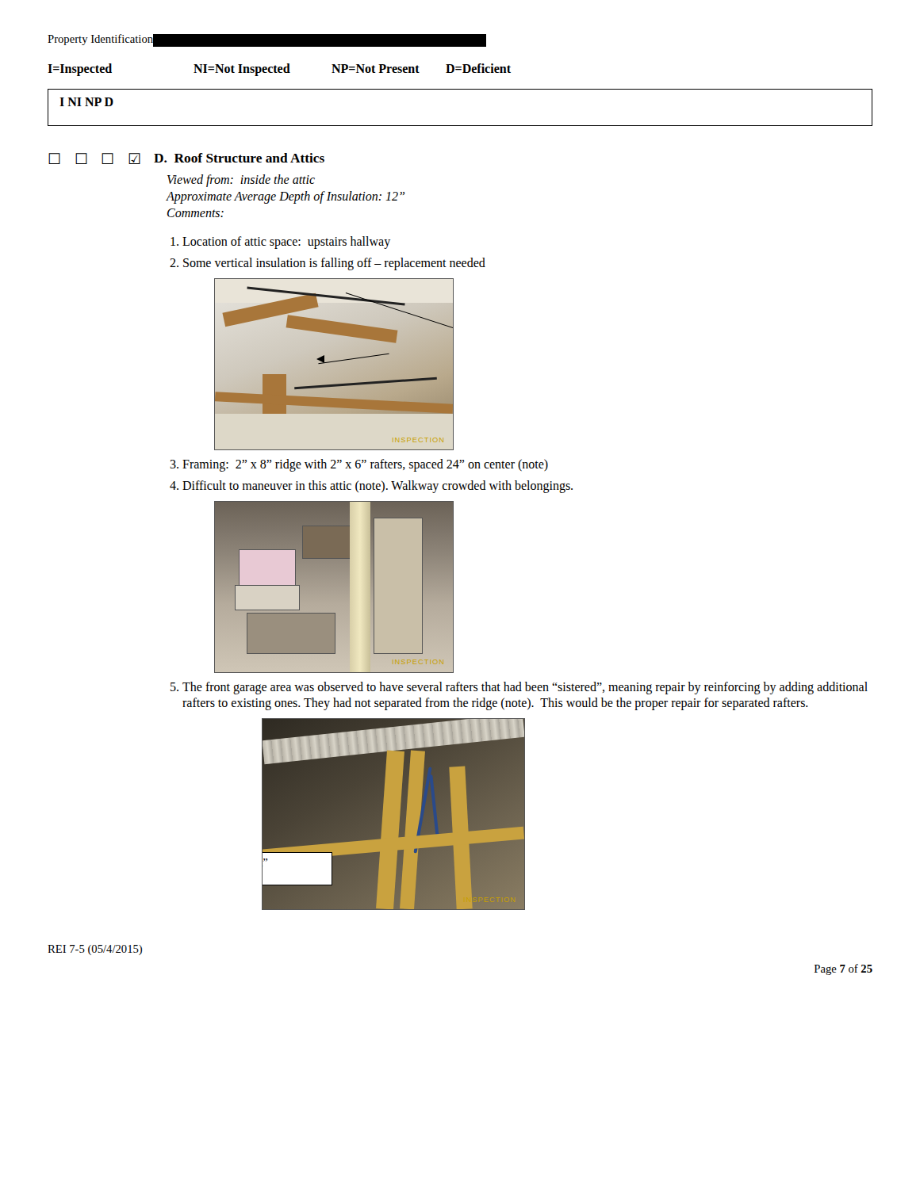Property Identification
I=Inspected NI=Not Inspected NP=Not Present D=Deficient
I NI NP D
☐ ☐ ☐ ☑
D. Roof Structure and Attics
Viewed from: inside the attic
Approximate Average Depth of Insulation: 12”
Comments:
Location of attic space: upstairs hallway
Some vertical insulation is falling off – replacement needed
INSPECTION
Framing: 2” x 8” ridge with 2” x 6” rafters, spaced 24” on center (note)
Difficult to maneuver in this attic (note). Walkway crowded with belongings.
INSPECTION
The front garage area was observed to have several rafters that had been “sistered”, meaning repair by reinforcing by adding additional rafters to existing ones. They had not separated from the ridge (note). This would be the proper repair for separated rafters.
“sistered”
rafters
INSPECTION
REI 7-5 (05/4/2015)
Page 7 of 25